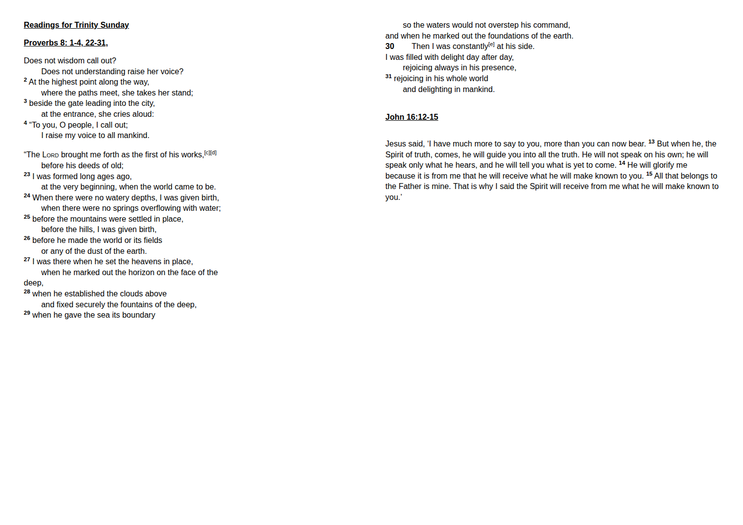Readings for Trinity Sunday
Proverbs 8: 1-4, 22-31,
Does not wisdom call out?
Does not understanding raise her voice?
2 At the highest point along the way,
where the paths meet, she takes her stand;
3 beside the gate leading into the city,
at the entrance, she cries aloud:
4 “To you, O people, I call out;
I raise my voice to all mankind.
“The Lord brought me forth as the first of his works,[c][d]
before his deeds of old;
23 I was formed long ages ago,
at the very beginning, when the world came to be.
24 When there were no watery depths, I was given birth,
when there were no springs overflowing with water;
25 before the mountains were settled in place,
before the hills, I was given birth,
26 before he made the world or its fields
or any of the dust of the earth.
27 I was there when he set the heavens in place,
when he marked out the horizon on the face of the
deep,
28 when he established the clouds above
and fixed securely the fountains of the deep,
29 when he gave the sea its boundary
so the waters would not overstep his command,
and when he marked out the foundations of the earth.
30 Then I was constantly[e] at his side.
I was filled with delight day after day,
rejoicing always in his presence,
31 rejoicing in his whole world
and delighting in mankind.
John 16:12-15
Jesus said, ‘I have much more to say to you, more than you can now bear. 13 But when he, the Spirit of truth, comes, he will guide you into all the truth. He will not speak on his own; he will speak only what he hears, and he will tell you what is yet to come. 14 He will glorify me because it is from me that he will receive what he will make known to you. 15 All that belongs to the Father is mine. That is why I said the Spirit will receive from me what he will make known to you.’